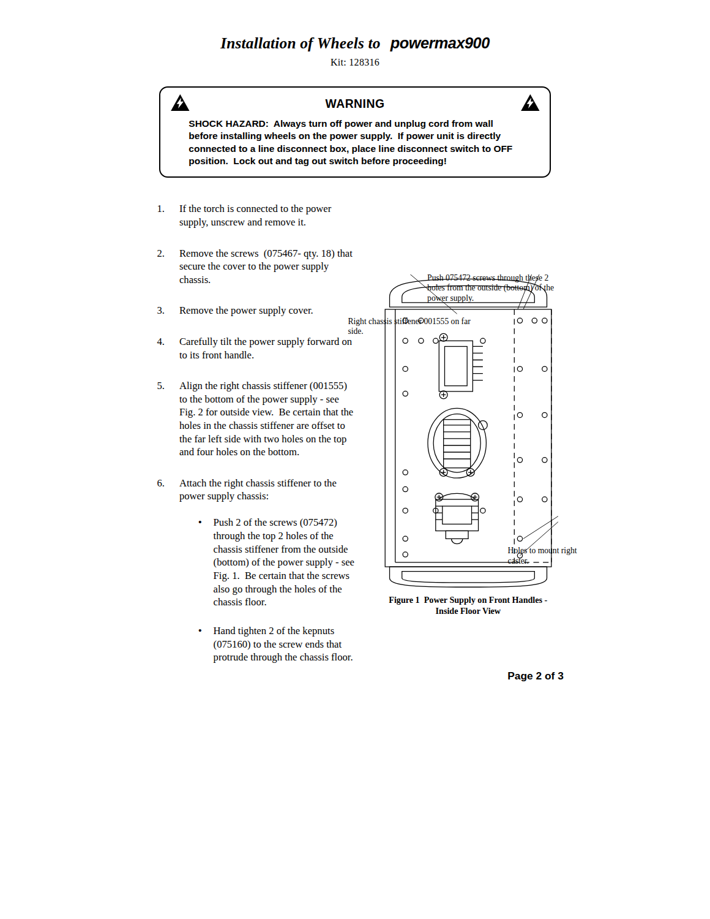Installation of Wheels to powermax900
Kit: 128316
WARNING
SHOCK HAZARD: Always turn off power and unplug cord from wall before installing wheels on the power supply. If power unit is directly connected to a line disconnect box, place line disconnect switch to OFF position. Lock out and tag out switch before proceeding!
1. If the torch is connected to the power supply, unscrew and remove it.
2. Remove the screws (075467- qty. 18) that secure the cover to the power supply chassis.
3. Remove the power supply cover.
4. Carefully tilt the power supply forward on to its front handle.
5. Align the right chassis stiffener (001555) to the bottom of the power supply - see Fig. 2 for outside view. Be certain that the holes in the chassis stiffener are offset to the far left side with two holes on the top and four holes on the bottom.
6. Attach the right chassis stiffener to the power supply chassis:
Push 2 of the screws (075472) through the top 2 holes of the chassis stiffener from the outside (bottom) of the power supply - see Fig. 1. Be certain that the screws also go through the holes of the chassis floor.
Hand tighten 2 of the kepnuts (075160) to the screw ends that protrude through the chassis floor.
Push 075472 screws through these 2 holes from the outside (bottom) of the power supply.
Right chassis stiffener 001555 on far side.
Holes to mount right caster.
Figure 1 Power Supply on Front Handles -
Inside Floor View
Page 2 of 3